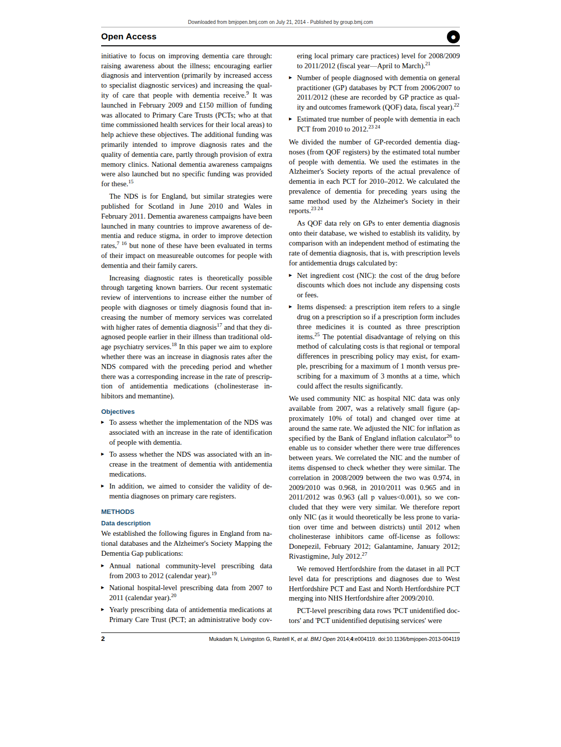Downloaded from bmjopen.bmj.com on July 21, 2014 - Published by group.bmj.com
Open Access
●
initiative to focus on improving dementia care through: raising awareness about the illness; encouraging earlier diagnosis and intervention (primarily by increased access to specialist diagnostic services) and increasing the quality of care that people with dementia receive.9 It was launched in February 2009 and £150 million of funding was allocated to Primary Care Trusts (PCTs; who at that time commissioned health services for their local areas) to help achieve these objectives. The additional funding was primarily intended to improve diagnosis rates and the quality of dementia care, partly through provision of extra memory clinics. National dementia awareness campaigns were also launched but no specific funding was provided for these.15
The NDS is for England, but similar strategies were published for Scotland in June 2010 and Wales in February 2011. Dementia awareness campaigns have been launched in many countries to improve awareness of dementia and reduce stigma, in order to improve detection rates,7 16 but none of these have been evaluated in terms of their impact on measureable outcomes for people with dementia and their family carers.
Increasing diagnostic rates is theoretically possible through targeting known barriers. Our recent systematic review of interventions to increase either the number of people with diagnoses or timely diagnosis found that increasing the number of memory services was correlated with higher rates of dementia diagnosis17 and that they diagnosed people earlier in their illness than traditional old-age psychiatry services.18 In this paper we aim to explore whether there was an increase in diagnosis rates after the NDS compared with the preceding period and whether there was a corresponding increase in the rate of prescription of antidementia medications (cholinesterase inhibitors and memantine).
Objectives
To assess whether the implementation of the NDS was associated with an increase in the rate of identification of people with dementia.
To assess whether the NDS was associated with an increase in the treatment of dementia with antidementia medications.
In addition, we aimed to consider the validity of dementia diagnoses on primary care registers.
METHODS
Data description
We established the following figures in England from national databases and the Alzheimer's Society Mapping the Dementia Gap publications:
Annual national community-level prescribing data from 2003 to 2012 (calendar year).19
National hospital-level prescribing data from 2007 to 2011 (calendar year).20
Yearly prescribing data of antidementia medications at Primary Care Trust (PCT; an administrative body covering local primary care practices) level for 2008/2009 to 2011/2012 (fiscal year—April to March).21
Number of people diagnosed with dementia on general practitioner (GP) databases by PCT from 2006/2007 to 2011/2012 (these are recorded by GP practice as quality and outcomes framework (QOF) data, fiscal year).22
Estimated true number of people with dementia in each PCT from 2010 to 2012.23 24
We divided the number of GP-recorded dementia diagnoses (from QOF registers) by the estimated total number of people with dementia. We used the estimates in the Alzheimer's Society reports of the actual prevalence of dementia in each PCT for 2010–2012. We calculated the prevalence of dementia for preceding years using the same method used by the Alzheimer's Society in their reports.23 24
As QOF data rely on GPs to enter dementia diagnosis onto their database, we wished to establish its validity, by comparison with an independent method of estimating the rate of dementia diagnosis, that is, with prescription levels for antidementia drugs calculated by:
Net ingredient cost (NIC): the cost of the drug before discounts which does not include any dispensing costs or fees.
Items dispensed: a prescription item refers to a single drug on a prescription so if a prescription form includes three medicines it is counted as three prescription items.25 The potential disadvantage of relying on this method of calculating costs is that regional or temporal differences in prescribing policy may exist, for example, prescribing for a maximum of 1 month versus prescribing for a maximum of 3 months at a time, which could affect the results significantly.
We used community NIC as hospital NIC data was only available from 2007, was a relatively small figure (approximately 10% of total) and changed over time at around the same rate. We adjusted the NIC for inflation as specified by the Bank of England inflation calculator26 to enable us to consider whether there were true differences between years. We correlated the NIC and the number of items dispensed to check whether they were similar. The correlation in 2008/2009 between the two was 0.974, in 2009/2010 was 0.968, in 2010/2011 was 0.965 and in 2011/2012 was 0.963 (all p values<0.001), so we concluded that they were very similar. We therefore report only NIC (as it would theoretically be less prone to variation over time and between districts) until 2012 when cholinesterase inhibitors came off-license as follows: Donepezil, February 2012; Galantamine, January 2012; Rivastigmine, July 2012.27
We removed Hertfordshire from the dataset in all PCT level data for prescriptions and diagnoses due to West Hertfordshire PCT and East and North Hertfordshire PCT merging into NHS Hertfordshire after 2009/2010.
PCT-level prescribing data rows 'PCT unidentified doctors' and 'PCT unidentified deputising services' were
2 Mukadam N, Livingston G, Rantell K, et al. BMJ Open 2014;4:e004119. doi:10.1136/bmjopen-2013-004119